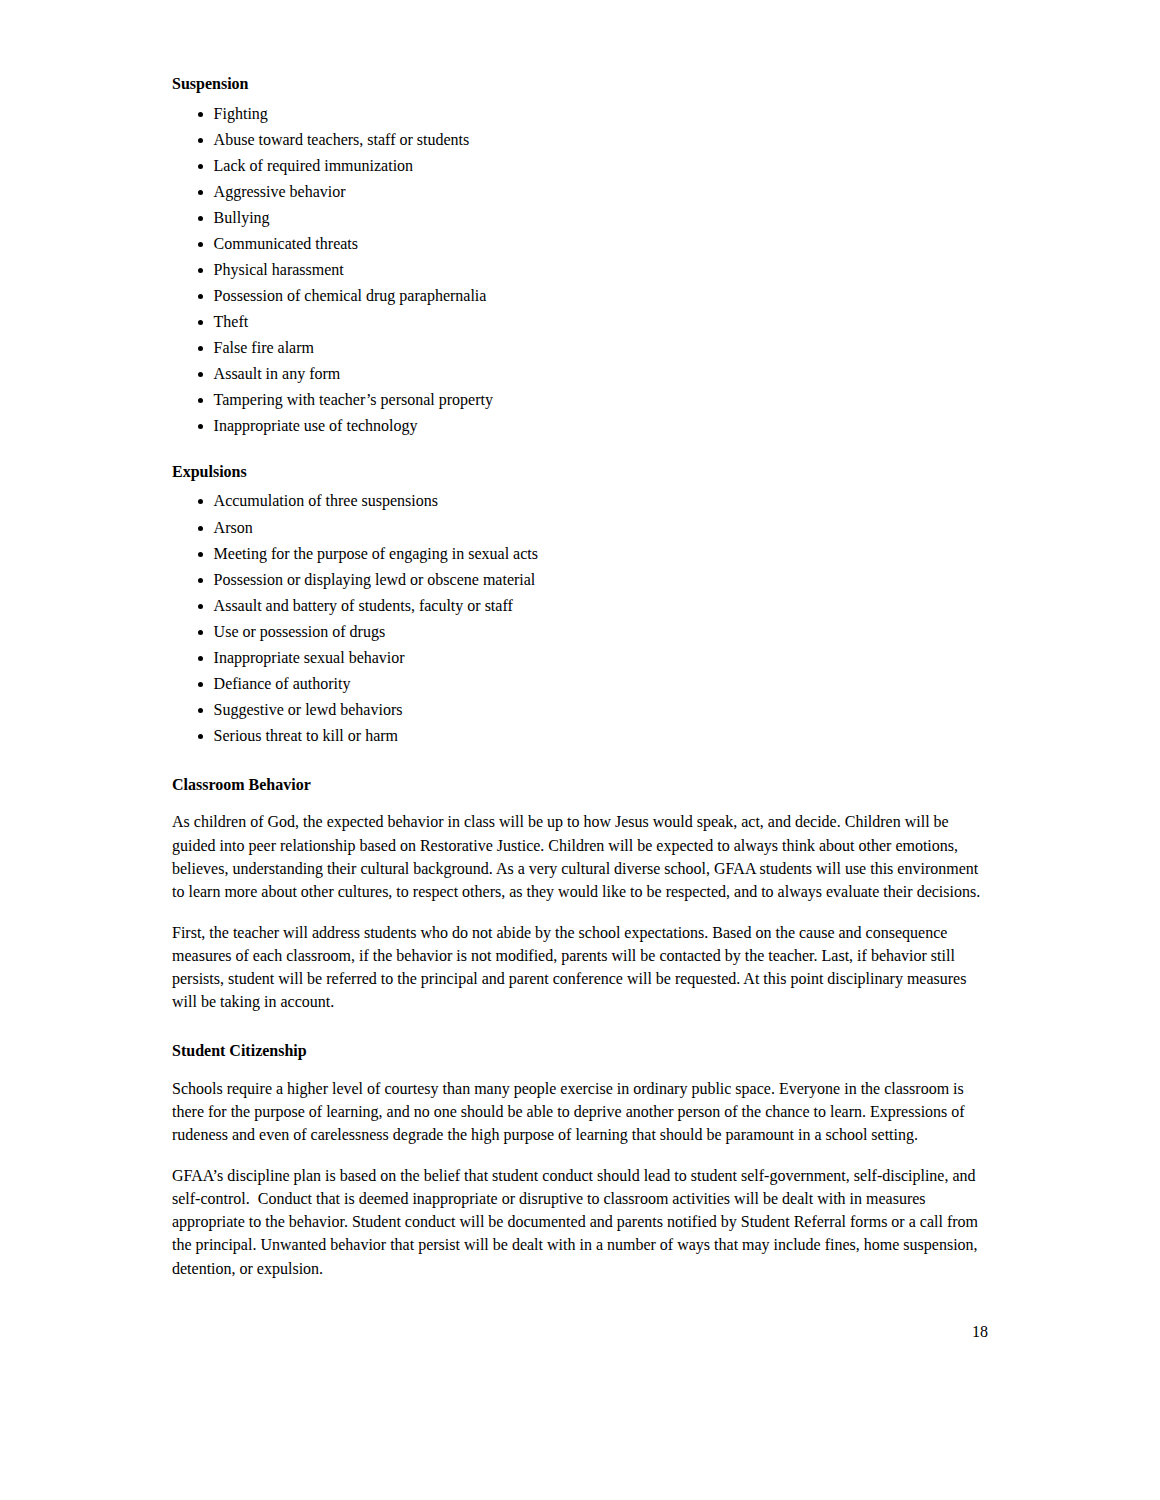Suspension
Fighting
Abuse toward teachers, staff or students
Lack of required immunization
Aggressive behavior
Bullying
Communicated threats
Physical harassment
Possession of chemical drug paraphernalia
Theft
False fire alarm
Assault in any form
Tampering with teacher’s personal property
Inappropriate use of technology
Expulsions
Accumulation of three suspensions
Arson
Meeting for the purpose of engaging in sexual acts
Possession or displaying lewd or obscene material
Assault and battery of students, faculty or staff
Use or possession of drugs
Inappropriate sexual behavior
Defiance of authority
Suggestive or lewd behaviors
Serious threat to kill or harm
Classroom Behavior
As children of God, the expected behavior in class will be up to how Jesus would speak, act, and decide. Children will be guided into peer relationship based on Restorative Justice. Children will be expected to always think about other emotions, believes, understanding their cultural background. As a very cultural diverse school, GFAA students will use this environment to learn more about other cultures, to respect others, as they would like to be respected, and to always evaluate their decisions.
First, the teacher will address students who do not abide by the school expectations. Based on the cause and consequence measures of each classroom, if the behavior is not modified, parents will be contacted by the teacher. Last, if behavior still persists, student will be referred to the principal and parent conference will be requested. At this point disciplinary measures will be taking in account.
Student Citizenship
Schools require a higher level of courtesy than many people exercise in ordinary public space. Everyone in the classroom is there for the purpose of learning, and no one should be able to deprive another person of the chance to learn. Expressions of rudeness and even of carelessness degrade the high purpose of learning that should be paramount in a school setting.
GFAA’s discipline plan is based on the belief that student conduct should lead to student self-government, self-discipline, and self-control. Conduct that is deemed inappropriate or disruptive to classroom activities will be dealt with in measures appropriate to the behavior. Student conduct will be documented and parents notified by Student Referral forms or a call from the principal. Unwanted behavior that persist will be dealt with in a number of ways that may include fines, home suspension, detention, or expulsion.
18